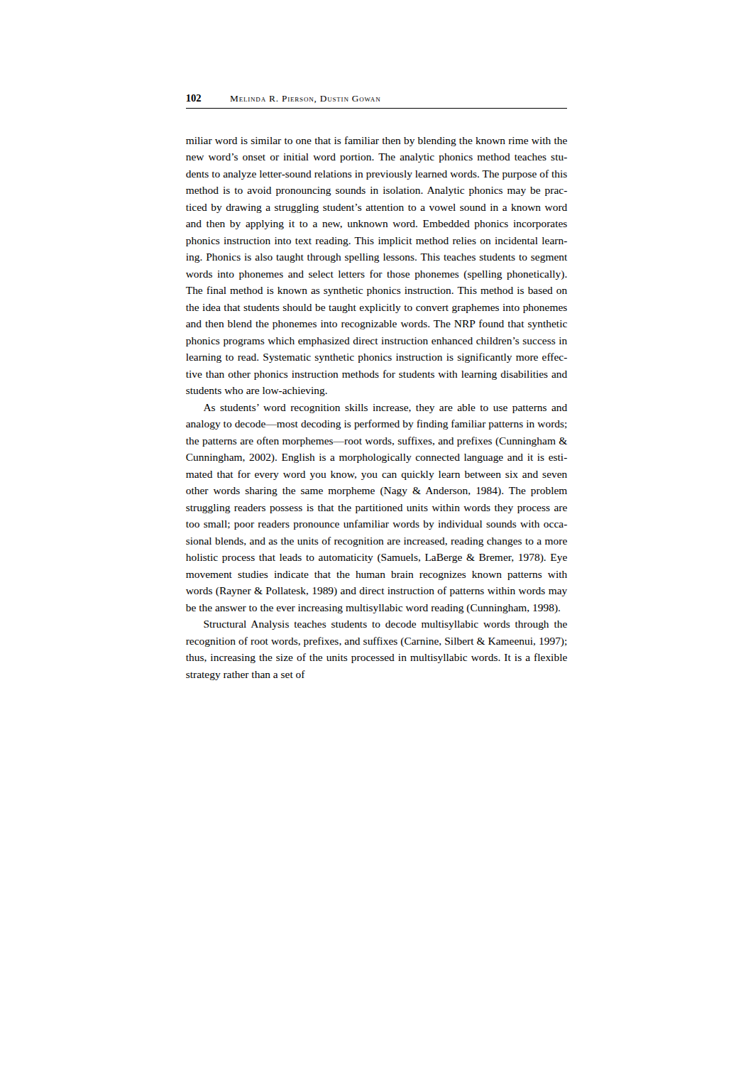102 Melinda R. Pierson, Dustin Gowan
miliar word is similar to one that is familiar then by blending the known rime with the new word’s onset or initial word portion. The analytic phonics method teaches students to analyze letter-sound relations in previously learned words. The purpose of this method is to avoid pronouncing sounds in isolation. Analytic phonics may be practiced by drawing a struggling student’s attention to a vowel sound in a known word and then by applying it to a new, unknown word. Embedded phonics incorporates phonics instruction into text reading. This implicit method relies on incidental learning. Phonics is also taught through spelling lessons. This teaches students to segment words into phonemes and select letters for those phonemes (spelling phonetically). The final method is known as synthetic phonics instruction. This method is based on the idea that students should be taught explicitly to convert graphemes into phonemes and then blend the phonemes into recognizable words. The NRP found that synthetic phonics programs which emphasized direct instruction enhanced children’s success in learning to read. Systematic synthetic phonics instruction is significantly more effective than other phonics instruction methods for students with learning disabilities and students who are low-achieving.
As students’ word recognition skills increase, they are able to use patterns and analogy to decode—most decoding is performed by finding familiar patterns in words; the patterns are often morphemes—root words, suffixes, and prefixes (Cunningham & Cunningham, 2002). English is a morphologically connected language and it is estimated that for every word you know, you can quickly learn between six and seven other words sharing the same morpheme (Nagy & Anderson, 1984). The problem struggling readers possess is that the partitioned units within words they process are too small; poor readers pronounce unfamiliar words by individual sounds with occasional blends, and as the units of recognition are increased, reading changes to a more holistic process that leads to automaticity (Samuels, LaBerge & Bremer, 1978). Eye movement studies indicate that the human brain recognizes known patterns with words (Rayner & Pollatesk, 1989) and direct instruction of patterns within words may be the answer to the ever increasing multisyllabic word reading (Cunningham, 1998).
Structural Analysis teaches students to decode multisyllabic words through the recognition of root words, prefixes, and suffixes (Carnine, Silbert & Kameenui, 1997); thus, increasing the size of the units processed in multisyllabic words. It is a flexible strategy rather than a set of